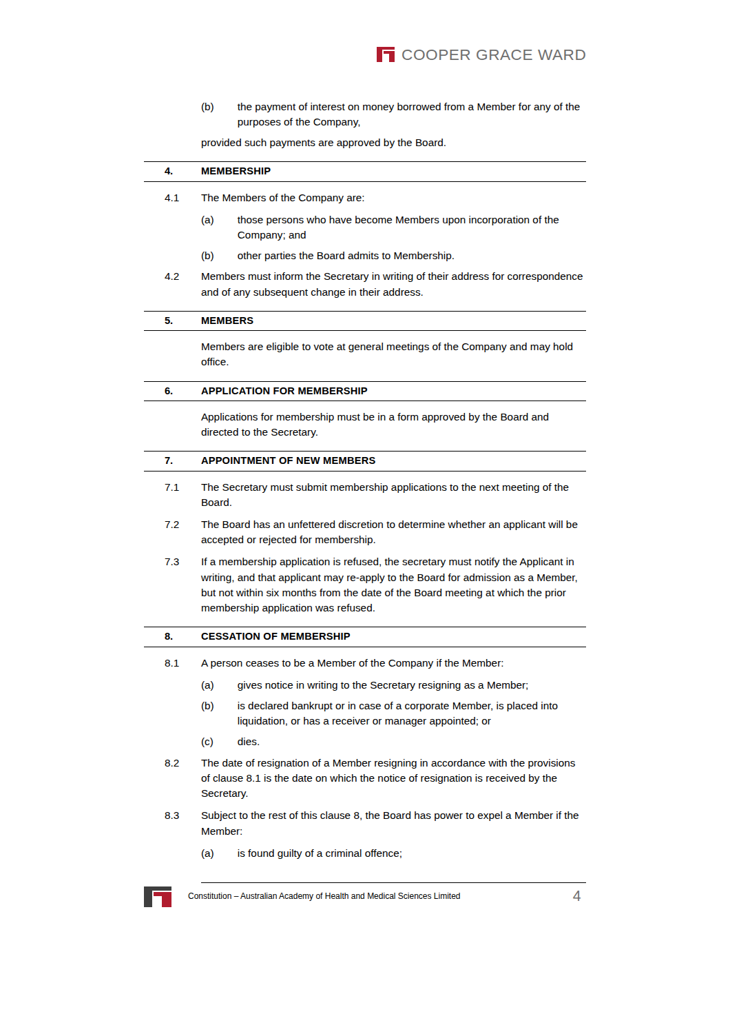COOPER GRACE WARD
(b)
the payment of interest on money borrowed from a Member for any of the purposes of the Company,
provided such payments are approved by the Board.
4.
MEMBERSHIP
4.1
The Members of the Company are:
(a)
those persons who have become Members upon incorporation of the Company; and
(b)
other parties the Board admits to Membership.
4.2
Members must inform the Secretary in writing of their address for correspondence and of any subsequent change in their address.
5.
MEMBERS
Members are eligible to vote at general meetings of the Company and may hold office.
6.
APPLICATION FOR MEMBERSHIP
Applications for membership must be in a form approved by the Board and directed to the Secretary.
7.
APPOINTMENT OF NEW MEMBERS
7.1
The Secretary must submit membership applications to the next meeting of the Board.
7.2
The Board has an unfettered discretion to determine whether an applicant will be accepted or rejected for membership.
7.3
If a membership application is refused, the secretary must notify the Applicant in writing, and that applicant may re-apply to the Board for admission as a Member, but not within six months from the date of the Board meeting at which the prior membership application was refused.
8.
CESSATION OF MEMBERSHIP
8.1
A person ceases to be a Member of the Company if the Member:
(a)
gives notice in writing to the Secretary resigning as a Member;
(b)
is declared bankrupt or in case of a corporate Member, is placed into liquidation, or has a receiver or manager appointed; or
(c)
dies.
8.2
The date of resignation of a Member resigning in accordance with the provisions of clause 8.1 is the date on which the notice of resignation is received by the Secretary.
8.3
Subject to the rest of this clause 8, the Board has power to expel a Member if the Member:
(a)
is found guilty of a criminal offence;
Constitution – Australian Academy of Health and Medical Sciences Limited
4